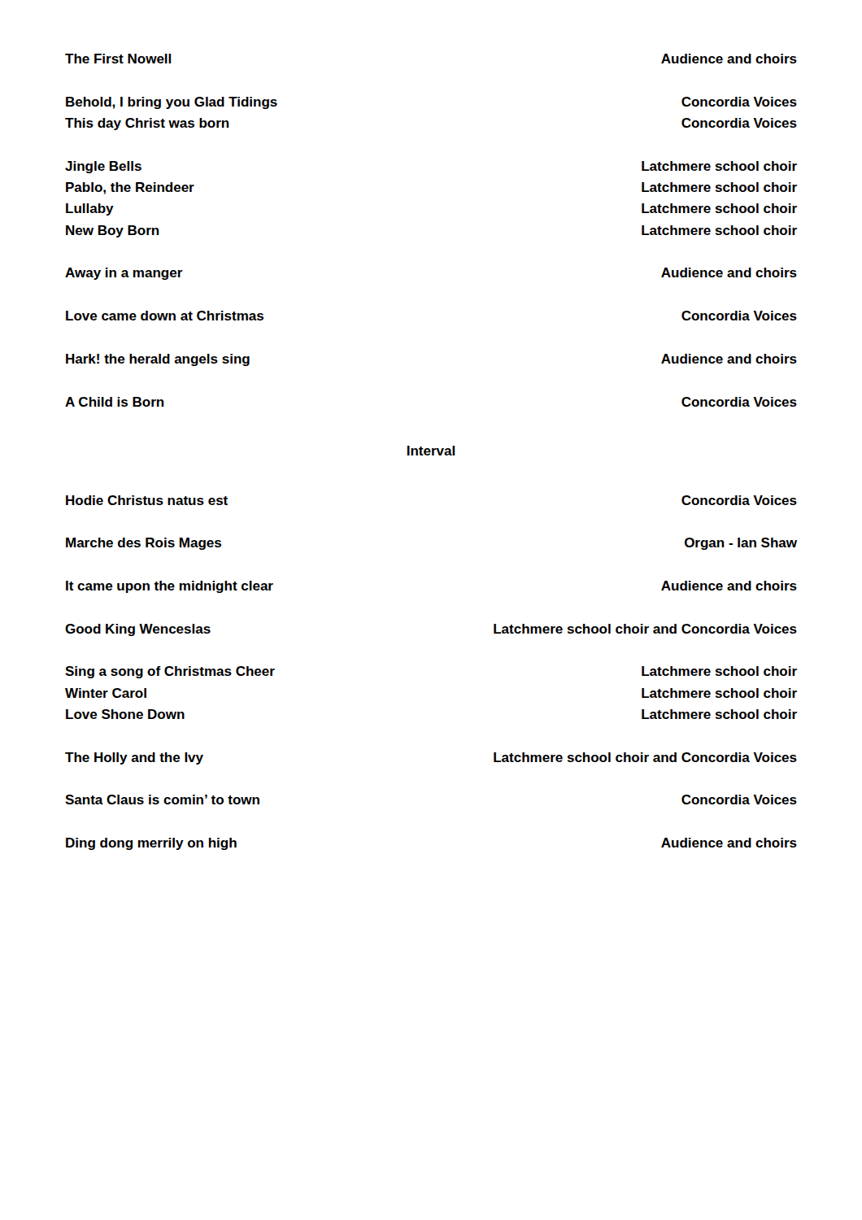The First Nowell Audience and choirs
Behold, I bring you Glad Tidings Concordia Voices
This day Christ was born Concordia Voices
Jingle Bells Latchmere school choir
Pablo, the Reindeer Latchmere school choir
Lullaby Latchmere school choir
New Boy Born Latchmere school choir
Away in a manger Audience and choirs
Love came down at Christmas Concordia Voices
Hark! the herald angels sing Audience and choirs
A Child is Born Concordia Voices
Interval
Hodie Christus natus est Concordia Voices
Marche des Rois Mages Organ - Ian Shaw
It came upon the midnight clear Audience and choirs
Good King Wenceslas Latchmere school choir and Concordia Voices
Sing a song of Christmas Cheer Latchmere school choir
Winter Carol Latchmere school choir
Love Shone Down Latchmere school choir
The Holly and the Ivy Latchmere school choir and Concordia Voices
Santa Claus is comin’ to town Concordia Voices
Ding dong merrily on high Audience and choirs